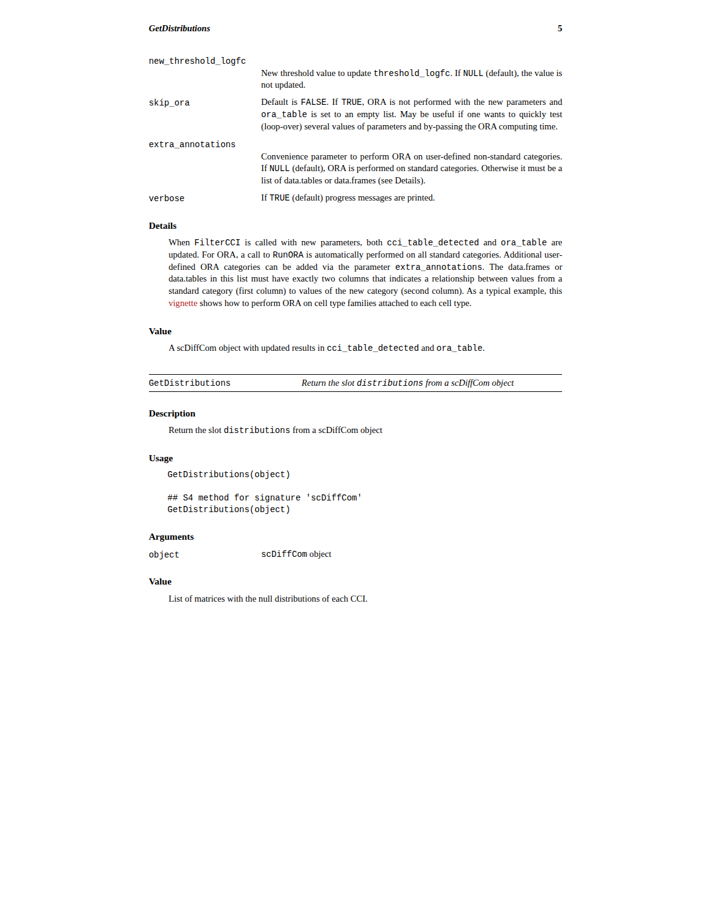GetDistributions 5
new_threshold_logfc
New threshold value to update threshold_logfc. If NULL (default), the value is not updated.
skip_ora
Default is FALSE. If TRUE, ORA is not performed with the new parameters and ora_table is set to an empty list. May be useful if one wants to quickly test (loop-over) several values of parameters and by-passing the ORA computing time.
extra_annotations
Convenience parameter to perform ORA on user-defined non-standard categories. If NULL (default), ORA is performed on standard categories. Otherwise it must be a list of data.tables or data.frames (see Details).
verbose
If TRUE (default) progress messages are printed.
Details
When FilterCCI is called with new parameters, both cci_table_detected and ora_table are updated. For ORA, a call to RunORA is automatically performed on all standard categories. Additional user-defined ORA categories can be added via the parameter extra_annotations. The data.frames or data.tables in this list must have exactly two columns that indicates a relationship between values from a standard category (first column) to values of the new category (second column). As a typical example, this vignette shows how to perform ORA on cell type families attached to each cell type.
Value
A scDiffCom object with updated results in cci_table_detected and ora_table.
GetDistributions Return the slot distributions from a scDiffCom object
Description
Return the slot distributions from a scDiffCom object
Usage
GetDistributions(object)

## S4 method for signature 'scDiffCom'
GetDistributions(object)
Arguments
object
scDiffCom object
Value
List of matrices with the null distributions of each CCI.